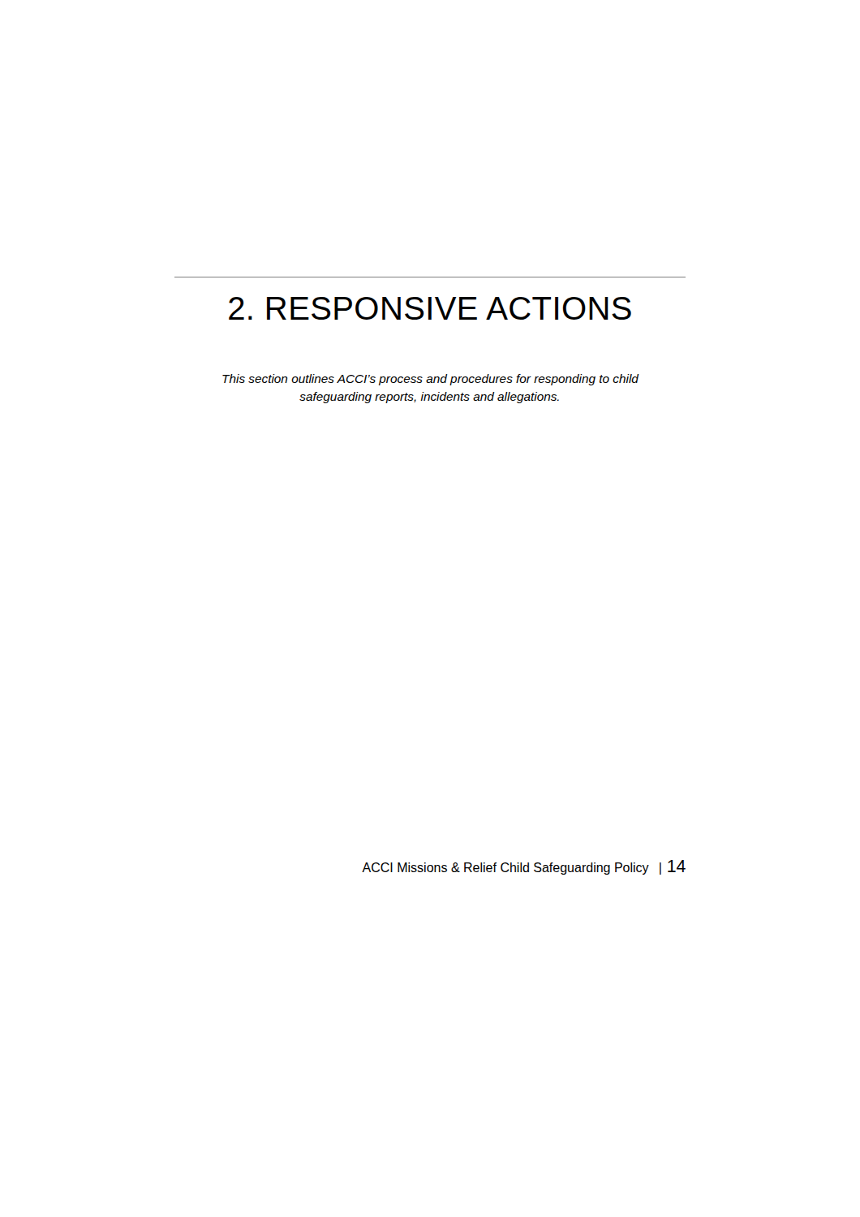2. RESPONSIVE ACTIONS
This section outlines ACCI’s process and procedures for responding to child safeguarding reports, incidents and allegations.
ACCI Missions & Relief Child Safeguarding Policy |14